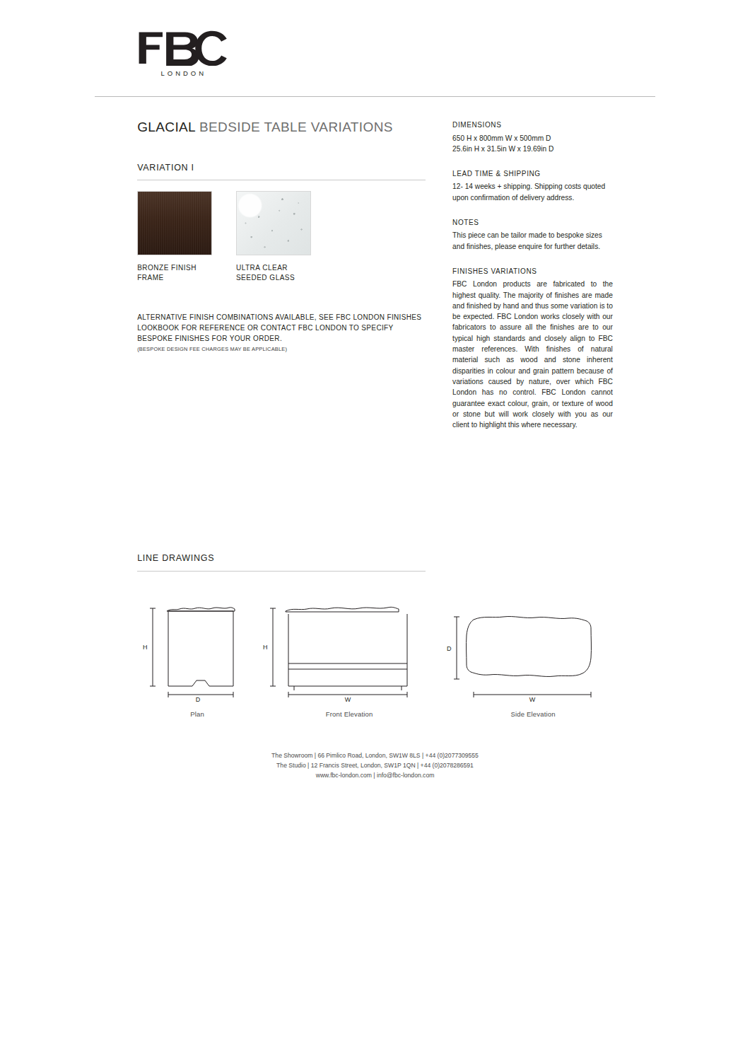LONDON
GLACIAL BEDSIDE TABLE VARIATIONS
VARIATION I
Bronze Finish
Frame
Ultra Clear
Seeded Glass
Alternative finish combinations available, see FBC London finishes lookbook for reference or contact FBC London to specify bespoke finishes for your order. (Bespoke design fee charges may be applicable)
Dimensions
650 H x 800mm W x 500mm D
25.6in H x 31.5in W x 19.69in D
Lead Time & Shipping
12- 14 weeks + shipping. Shipping costs quoted upon confirmation of delivery address.
Notes
This piece can be tailor made to bespoke sizes and finishes, please enquire for further details.
Finishes Variations
FBC London products are fabricated to the highest quality. The majority of finishes are made and finished by hand and thus some variation is to be expected. FBC London works closely with our fabricators to assure all the finishes are to our typical high standards and closely align to FBC master references. With finishes of natural material such as wood and stone inherent disparities in colour and grain pattern because of variations caused by nature, over which FBC London has no control. FBC London cannot guarantee exact colour, grain, or texture of wood or stone but will work closely with you as our client to highlight this where necessary.
LINE DRAWINGS
H D D
Plan
H W
Front Elevation
D W
Side Elevation
The Showroom | 66 Pimlico Road, London, SW1W 8LS | +44 (0)2077309555
The Studio | 12 Francis Street, London, SW1P 1QN | +44 (0)2078286591
www.fbc-london.com | info@fbc-london.com